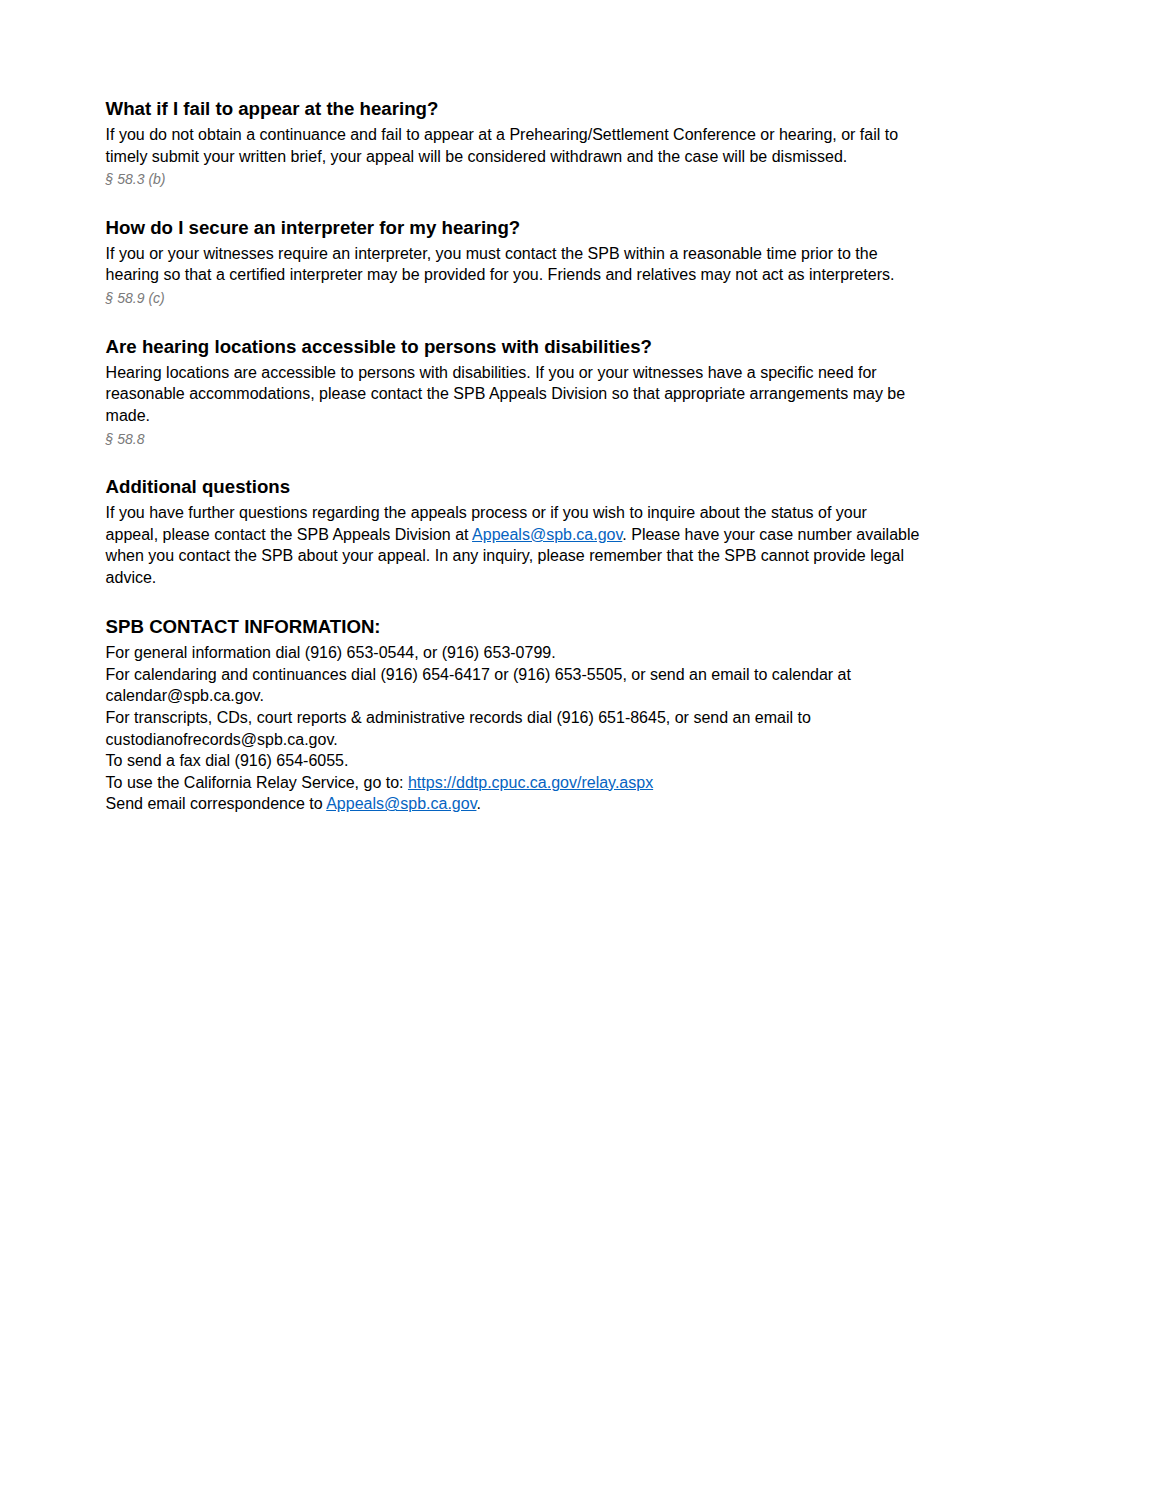What if I fail to appear at the hearing?
If you do not obtain a continuance and fail to appear at a Prehearing/Settlement Conference or hearing, or fail to timely submit your written brief, your appeal will be considered withdrawn and the case will be dismissed.
§ 58.3 (b)
How do I secure an interpreter for my hearing?
If you or your witnesses require an interpreter, you must contact the SPB within a reasonable time prior to the hearing so that a certified interpreter may be provided for you. Friends and relatives may not act as interpreters.
§ 58.9 (c)
Are hearing locations accessible to persons with disabilities?
Hearing locations are accessible to persons with disabilities. If you or your witnesses have a specific need for reasonable accommodations, please contact the SPB Appeals Division so that appropriate arrangements may be made.
§ 58.8
Additional questions
If you have further questions regarding the appeals process or if you wish to inquire about the status of your appeal, please contact the SPB Appeals Division at Appeals@spb.ca.gov. Please have your case number available when you contact the SPB about your appeal. In any inquiry, please remember that the SPB cannot provide legal advice.
SPB CONTACT INFORMATION:
For general information dial (916) 653-0544, or (916) 653-0799.
For calendaring and continuances dial (916) 654-6417 or (916) 653-5505, or send an email to calendar at calendar@spb.ca.gov.
For transcripts, CDs, court reports & administrative records dial (916) 651-8645, or send an email to custodianofrecords@spb.ca.gov.
To send a fax dial (916) 654-6055.
To use the California Relay Service, go to: https://ddtp.cpuc.ca.gov/relay.aspx
Send email correspondence to Appeals@spb.ca.gov.